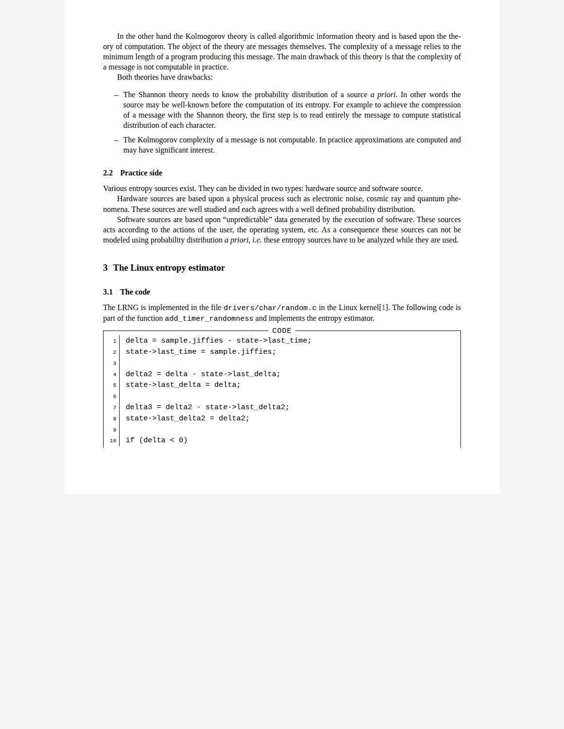In the other hand the Kolmogorov theory is called algorithmic information theory and is based upon the theory of computation. The object of the theory are messages themselves. The complexity of a message relies to the minimum length of a program producing this message. The main drawback of this theory is that the complexity of a message is not computable in practice.
Both theories have drawbacks:
The Shannon theory needs to know the probability distribution of a source a priori. In other words the source may be well-known before the computation of its entropy. For example to achieve the compression of a message with the Shannon theory, the first step is to read entirely the message to compute statistical distribution of each character.
The Kolmogorov complexity of a message is not computable. In practice approximations are computed and may have significant interest.
2.2 Practice side
Various entropy sources exist. They can be divided in two types: hardware source and software source.
Hardware sources are based upon a physical process such as electronic noise, cosmic ray and quantum phenomena. These sources are well studied and each agrees with a well defined probability distribution.
Software sources are based upon “unpredictable” data generated by the execution of software. These sources acts according to the actions of the user, the operating system, etc. As a consequence these sources can not be modeled using probability distribution a priori, i.e. these entropy sources have to be analyzed while they are used.
3 The Linux entropy estimator
3.1 The code
The LRNG is implemented in the file drivers/char/random.c in the Linux kernel[1]. The following code is part of the function add_timer_randomness and implements the entropy estimator.
CODE
| 1 | delta = sample.jiffies - state->last_time; |
| 2 | state->last_time = sample.jiffies; |
| 3 | |
| 4 | delta2 = delta - state->last_delta; |
| 5 | state->last_delta = delta; |
| 6 | |
| 7 | delta3 = delta2 - state->last_delta2; |
| 8 | state->last_delta2 = delta2; |
| 9 | |
| 10 | if (delta < 0) |